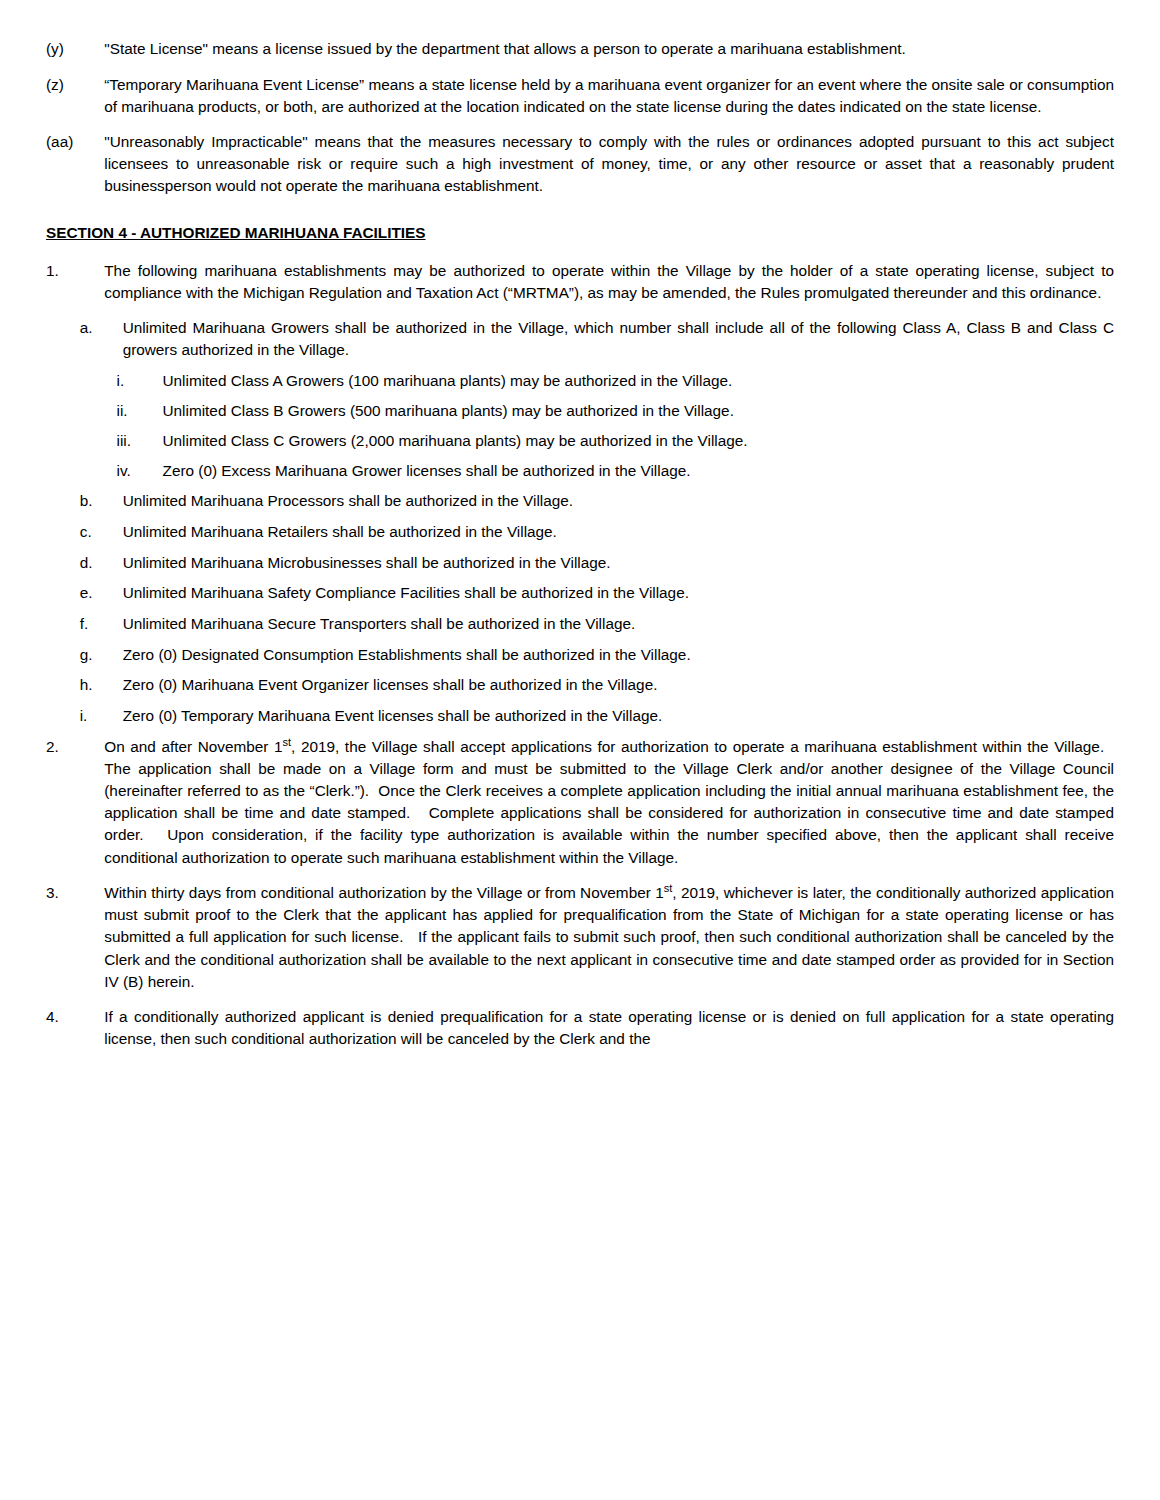(y) "State License" means a license issued by the department that allows a person to operate a marihuana establishment.
(z) “Temporary Marihuana Event License” means a state license held by a marihuana event organizer for an event where the onsite sale or consumption of marihuana products, or both, are authorized at the location indicated on the state license during the dates indicated on the state license.
(aa) "Unreasonably Impracticable" means that the measures necessary to comply with the rules or ordinances adopted pursuant to this act subject licensees to unreasonable risk or require such a high investment of money, time, or any other resource or asset that a reasonably prudent businessperson would not operate the marihuana establishment.
Section 4 - Authorized Marihuana Facilities
1. The following marihuana establishments may be authorized to operate within the Village by the holder of a state operating license, subject to compliance with the Michigan Regulation and Taxation Act (“MRTMA”), as may be amended, the Rules promulgated thereunder and this ordinance.
a. Unlimited Marihuana Growers shall be authorized in the Village, which number shall include all of the following Class A, Class B and Class C growers authorized in the Village.
i. Unlimited Class A Growers (100 marihuana plants) may be authorized in the Village.
ii. Unlimited Class B Growers (500 marihuana plants) may be authorized in the Village.
iii. Unlimited Class C Growers (2,000 marihuana plants) may be authorized in the Village.
iv. Zero (0) Excess Marihuana Grower licenses shall be authorized in the Village.
b. Unlimited Marihuana Processors shall be authorized in the Village.
c. Unlimited Marihuana Retailers shall be authorized in the Village.
d. Unlimited Marihuana Microbusinesses shall be authorized in the Village.
e. Unlimited Marihuana Safety Compliance Facilities shall be authorized in the Village.
f. Unlimited Marihuana Secure Transporters shall be authorized in the Village.
g. Zero (0) Designated Consumption Establishments shall be authorized in the Village.
h. Zero (0) Marihuana Event Organizer licenses shall be authorized in the Village.
i. Zero (0) Temporary Marihuana Event licenses shall be authorized in the Village.
2. On and after November 1st, 2019, the Village shall accept applications for authorization to operate a marihuana establishment within the Village. The application shall be made on a Village form and must be submitted to the Village Clerk and/or another designee of the Village Council (hereinafter referred to as the “Clerk.”). Once the Clerk receives a complete application including the initial annual marihuana establishment fee, the application shall be time and date stamped. Complete applications shall be considered for authorization in consecutive time and date stamped order. Upon consideration, if the facility type authorization is available within the number specified above, then the applicant shall receive conditional authorization to operate such marihuana establishment within the Village.
3. Within thirty days from conditional authorization by the Village or from November 1st, 2019, whichever is later, the conditionally authorized application must submit proof to the Clerk that the applicant has applied for prequalification from the State of Michigan for a state operating license or has submitted a full application for such license. If the applicant fails to submit such proof, then such conditional authorization shall be canceled by the Clerk and the conditional authorization shall be available to the next applicant in consecutive time and date stamped order as provided for in Section IV (B) herein.
4. If a conditionally authorized applicant is denied prequalification for a state operating license or is denied on full application for a state operating license, then such conditional authorization will be canceled by the Clerk and the